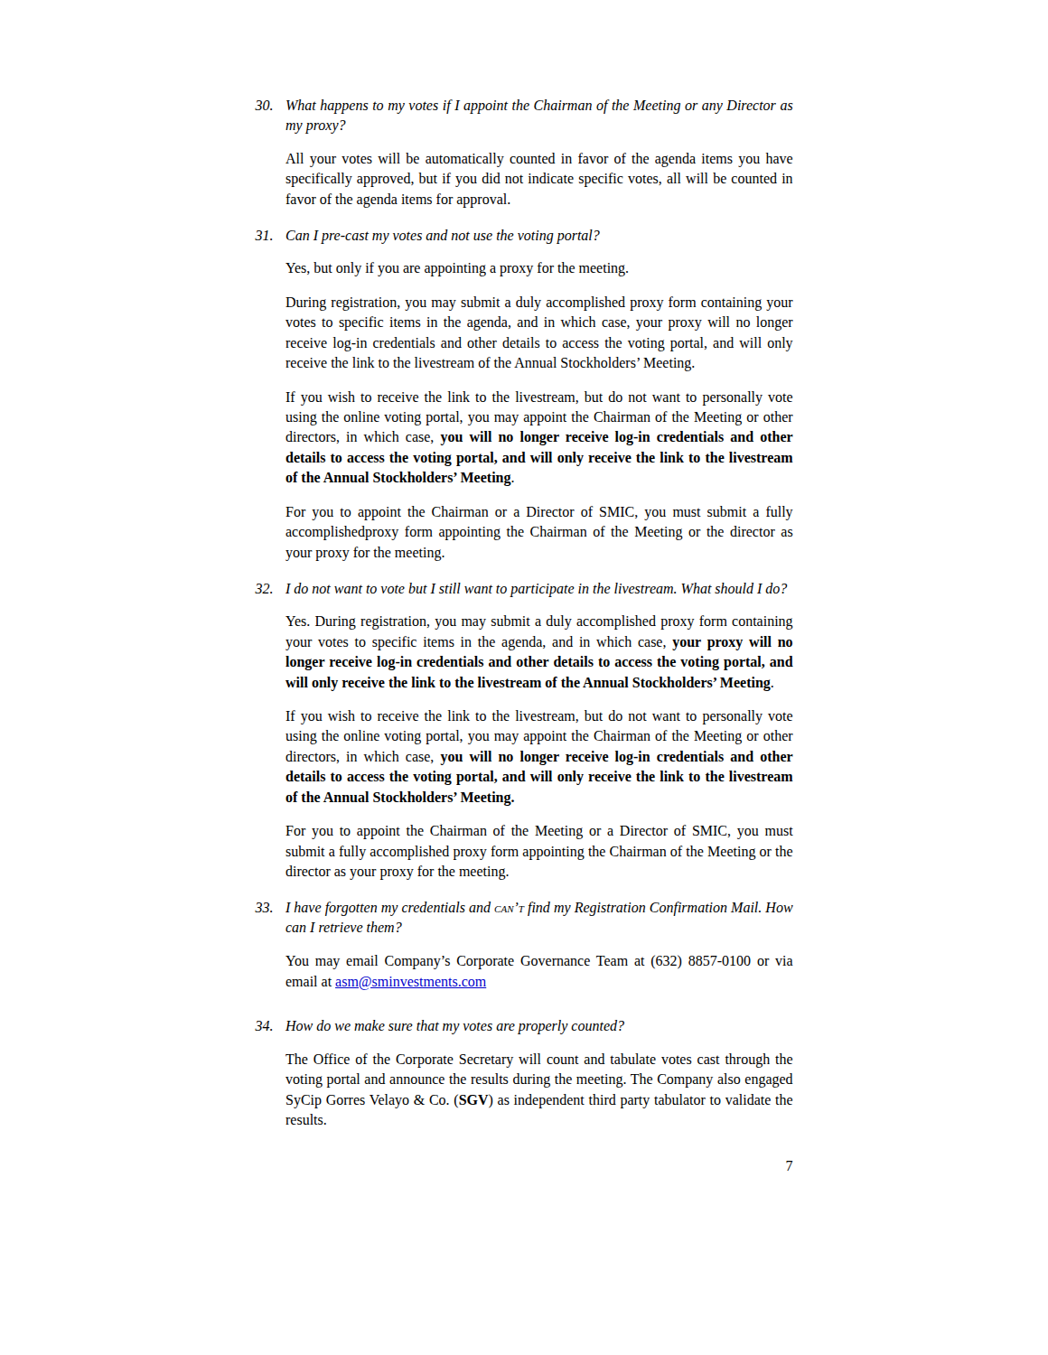30. What happens to my votes if I appoint the Chairman of the Meeting or any Director as my proxy?
All your votes will be automatically counted in favor of the agenda items you have specifically approved, but if you did not indicate specific votes, all will be counted in favor of the agenda items for approval.
31. Can I pre-cast my votes and not use the voting portal?
Yes, but only if you are appointing a proxy for the meeting.
During registration, you may submit a duly accomplished proxy form containing your votes to specific items in the agenda, and in which case, your proxy will no longer receive log-in credentials and other details to access the voting portal, and will only receive the link to the livestream of the Annual Stockholders’ Meeting.
If you wish to receive the link to the livestream, but do not want to personally vote using the online voting portal, you may appoint the Chairman of the Meeting or other directors, in which case, you will no longer receive log-in credentials and other details to access the voting portal, and will only receive the link to the livestream of the Annual Stockholders’ Meeting.
For you to appoint the Chairman or a Director of SMIC, you must submit a fully accomplishedproxy form appointing the Chairman of the Meeting or the director as your proxy for the meeting.
32. I do not want to vote but I still want to participate in the livestream. What should I do?
Yes. During registration, you may submit a duly accomplished proxy form containing your votes to specific items in the agenda, and in which case, your proxy will no longer receive log-in credentials and other details to access the voting portal, and will only receive the link to the livestream of the Annual Stockholders’ Meeting.
If you wish to receive the link to the livestream, but do not want to personally vote using the online voting portal, you may appoint the Chairman of the Meeting or other directors, in which case, you will no longer receive log-in credentials and other details to access the voting portal, and will only receive the link to the livestream of the Annual Stockholders’ Meeting.
For you to appoint the Chairman of the Meeting or a Director of SMIC, you must submit a fully accomplished proxy form appointing the Chairman of the Meeting or the director as your proxy for the meeting.
33. I have forgotten my credentials and can’t find my Registration Confirmation Mail. How can I retrieve them?
You may email Company’s Corporate Governance Team at (632) 8857-0100 or via email at asm@sminvestments.com
34. How do we make sure that my votes are properly counted?
The Office of the Corporate Secretary will count and tabulate votes cast through the voting portal and announce the results during the meeting. The Company also engaged SyCip Gorres Velayo & Co. (SGV) as independent third party tabulator to validate the results.
7